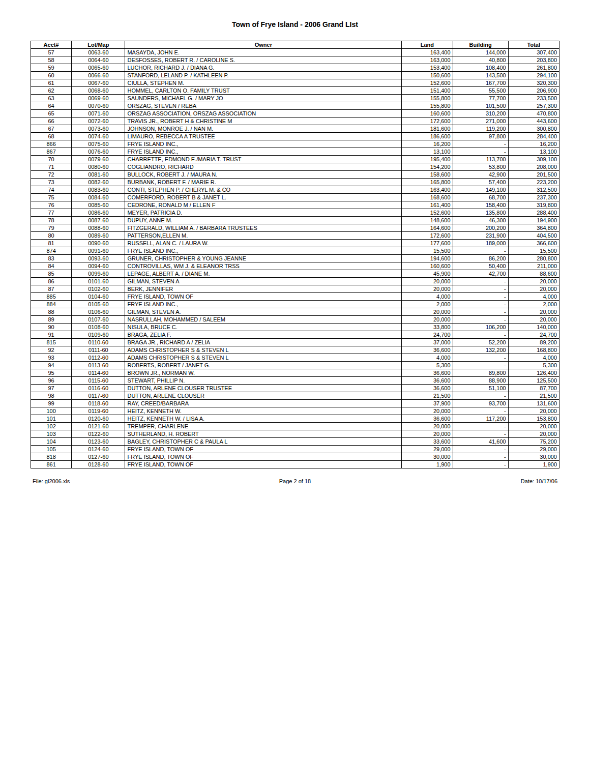Town of Frye Island - 2006 Grand LIst
| Acct# | Lot/Map | Owner | Land | Building | Total |
| --- | --- | --- | --- | --- | --- |
| 57 | 0063-60 | MASAYDA, JOHN E. | 163,400 | 144,000 | 307,400 |
| 58 | 0064-60 | DESFOSSES, ROBERT R. / CAROLINE S. | 163,000 | 40,800 | 203,800 |
| 59 | 0065-60 | LUCHOR, RICHARD J. / DIANA G. | 153,400 | 108,400 | 261,800 |
| 60 | 0066-60 | STANFORD, LELAND P. / KATHLEEN P. | 150,600 | 143,500 | 294,100 |
| 61 | 0067-60 | CIULLA, STEPHEN M. | 152,600 | 167,700 | 320,300 |
| 62 | 0068-60 | HOMMEL, CARLTON O. FAMILY TRUST | 151,400 | 55,500 | 206,900 |
| 63 | 0069-60 | SAUNDERS, MICHAEL G. / MARY JO | 155,800 | 77,700 | 233,500 |
| 64 | 0070-60 | ORSZAG, STEVEN / REBA | 155,800 | 101,500 | 257,300 |
| 65 | 0071-60 | ORSZAG ASSOCIATION, ORSZAG ASSOCIATION | 160,600 | 310,200 | 470,800 |
| 66 | 0072-60 | TRAVIS JR., ROBERT H & CHRISTINE M | 172,600 | 271,000 | 443,600 |
| 67 | 0073-60 | JOHNSON, MONROE J. / NAN M. | 181,600 | 119,200 | 300,800 |
| 68 | 0074-60 | LIMAURO, REBECCA A TRUSTEE | 186,600 | 97,800 | 284,400 |
| 866 | 0075-60 | FRYE ISLAND INC., | 16,200 | - | 16,200 |
| 867 | 0076-60 | FRYE ISLAND INC., | 13,100 | - | 13,100 |
| 70 | 0079-60 | CHARRETTE, EDMOND E./MARIA T. TRUST | 195,400 | 113,700 | 309,100 |
| 71 | 0080-60 | COGLIANDRO, RICHARD | 154,200 | 53,800 | 208,000 |
| 72 | 0081-60 | BULLOCK, ROBERT J. / MAURA N. | 158,600 | 42,900 | 201,500 |
| 73 | 0082-60 | BURBANK, ROBERT F. / MARIE R. | 165,800 | 57,400 | 223,200 |
| 74 | 0083-60 | CONTI, STEPHEN P. / CHERYL M. & CO | 163,400 | 149,100 | 312,500 |
| 75 | 0084-60 | COMERFORD, ROBERT B & JANET L. | 168,600 | 68,700 | 237,300 |
| 76 | 0085-60 | CEDRONE, RONALD M / ELLEN F | 161,400 | 158,400 | 319,800 |
| 77 | 0086-60 | MEYER, PATRICIA D. | 152,600 | 135,800 | 288,400 |
| 78 | 0087-60 | DUPUY, ANNE M. | 148,600 | 46,300 | 194,900 |
| 79 | 0088-60 | FITZGERALD, WILLIAM A. / BARBARA TRUSTEES | 164,600 | 200,200 | 364,800 |
| 80 | 0089-60 | PATTERSON,ELLEN M. | 172,600 | 231,900 | 404,500 |
| 81 | 0090-60 | RUSSELL, ALAN C. / LAURA W. | 177,600 | 189,000 | 366,600 |
| 874 | 0091-60 | FRYE ISLAND INC., | 15,500 | - | 15,500 |
| 83 | 0093-60 | GRUNER, CHRISTOPHER & YOUNG JEANNE | 194,600 | 86,200 | 280,800 |
| 84 | 0094-60 | CONTROVILLAS, WM J. & ELEANOR TRSS | 160,600 | 50,400 | 211,000 |
| 85 | 0099-60 | LEPAGE, ALBERT A. / DIANE M. | 45,900 | 42,700 | 88,600 |
| 86 | 0101-60 | GILMAN, STEVEN A | 20,000 | - | 20,000 |
| 87 | 0102-60 | BERK, JENNIFER | 20,000 | - | 20,000 |
| 885 | 0104-60 | FRYE ISLAND, TOWN OF | 4,000 | - | 4,000 |
| 884 | 0105-60 | FRYE ISLAND INC., | 2,000 | - | 2,000 |
| 88 | 0106-60 | GILMAN, STEVEN A. | 20,000 | - | 20,000 |
| 89 | 0107-60 | NASRULLAH, MOHAMMED / SALEEM | 20,000 | - | 20,000 |
| 90 | 0108-60 | NISULA, BRUCE C. | 33,800 | 106,200 | 140,000 |
| 91 | 0109-60 | BRAGA, ZELIA F. | 24,700 | - | 24,700 |
| 815 | 0110-60 | BRAGA JR., RICHARD A / ZELIA | 37,000 | 52,200 | 89,200 |
| 92 | 0111-60 | ADAMS CHRISTOPHER S & STEVEN L | 36,600 | 132,200 | 168,800 |
| 93 | 0112-60 | ADAMS CHRISTOPHER S & STEVEN L | 4,000 | - | 4,000 |
| 94 | 0113-60 | ROBERTS, ROBERT / JANET G. | 5,300 | - | 5,300 |
| 95 | 0114-60 | BROWN JR., NORMAN W. | 36,600 | 89,800 | 126,400 |
| 96 | 0115-60 | STEWART, PHILLIP N. | 36,600 | 88,900 | 125,500 |
| 97 | 0116-60 | DUTTON, ARLENE CLOUSER TRUSTEE | 36,600 | 51,100 | 87,700 |
| 98 | 0117-60 | DUTTON, ARLENE CLOUSER | 21,500 | - | 21,500 |
| 99 | 0118-60 | RAY, CREED/BARBARA | 37,900 | 93,700 | 131,600 |
| 100 | 0119-60 | HEITZ, KENNETH W. | 20,000 | - | 20,000 |
| 101 | 0120-60 | HEITZ, KENNETH W. / LISA A. | 36,600 | 117,200 | 153,800 |
| 102 | 0121-60 | TREMPER, CHARLENE | 20,000 | - | 20,000 |
| 103 | 0122-60 | SUTHERLAND, H. ROBERT | 20,000 | - | 20,000 |
| 104 | 0123-60 | BAGLEY, CHRISTOPHER C & PAULA L | 33,600 | 41,600 | 75,200 |
| 105 | 0124-60 | FRYE ISLAND, TOWN OF | 29,000 | - | 29,000 |
| 818 | 0127-60 | FRYE ISLAND, TOWN OF | 30,000 | - | 30,000 |
| 861 | 0128-60 | FRYE ISLAND, TOWN OF | 1,900 | - | 1,900 |
| File: gl2006.xls | Page 2 of 18 | Date: 10/17/06 |